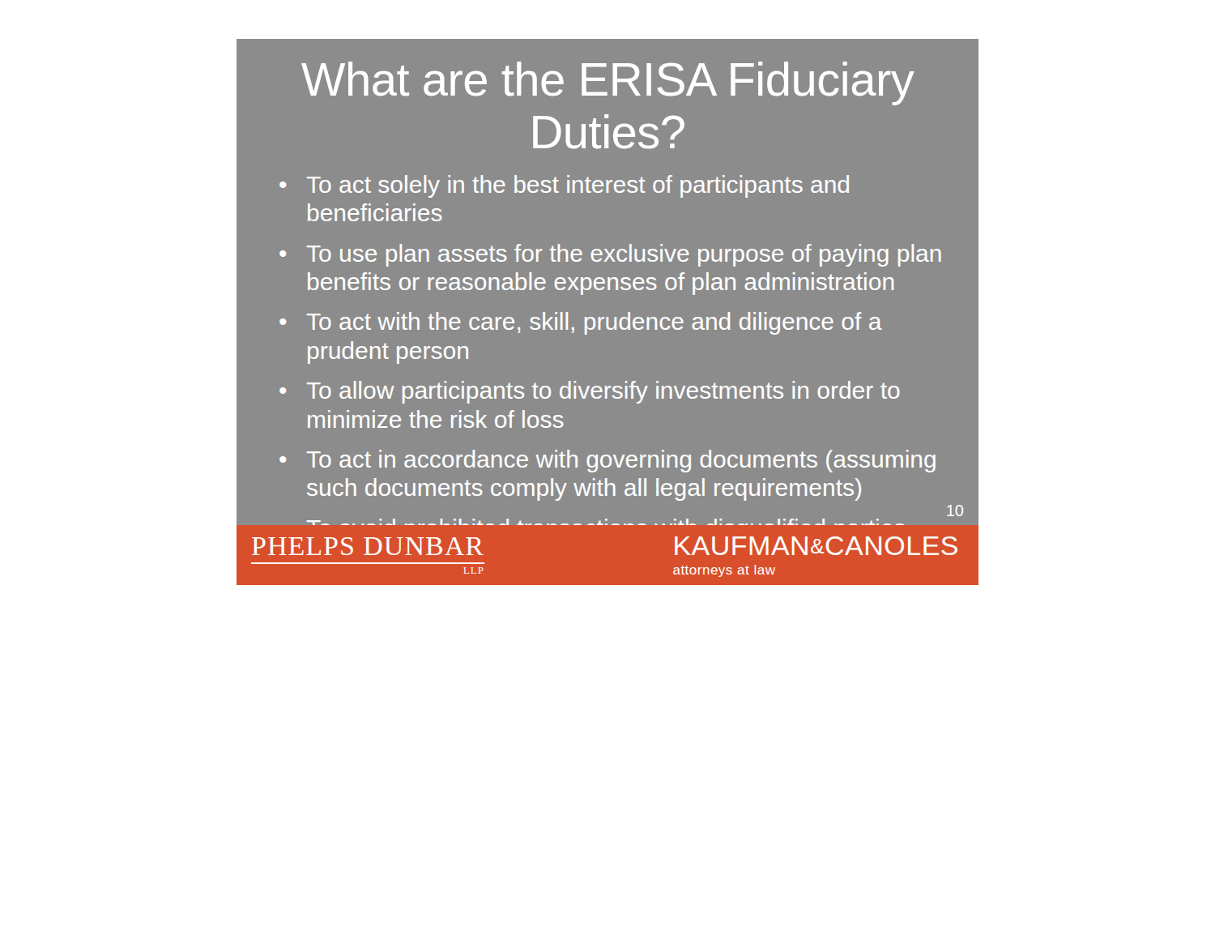What are the ERISA Fiduciary Duties?
To act solely in the best interest of participants and beneficiaries
To use plan assets for the exclusive purpose of paying plan benefits or reasonable expenses of plan administration
To act with the care, skill, prudence and diligence of a prudent person
To allow participants to diversify investments in order to minimize the risk of loss
To act in accordance with governing documents (assuming such documents comply with all legal requirements)
To avoid prohibited transactions with disqualified parties
10
PHELPS DUNBAR LLP
KAUFMAN&CANOLES
attorneys at law